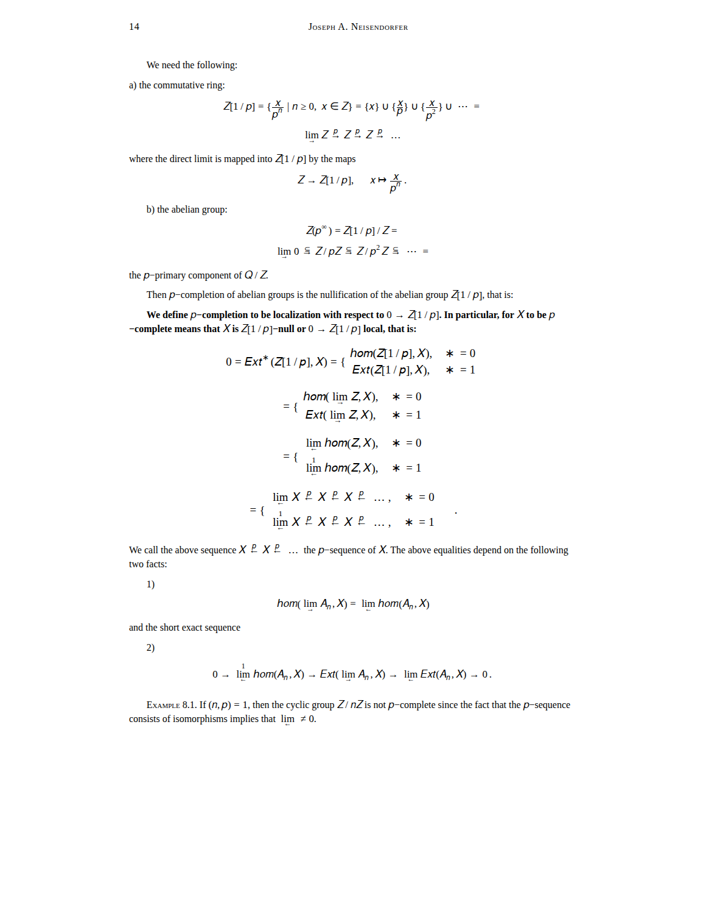14 Joseph A. Neisendorfer
We need the following:
a) the commutative ring:
Z[1/p] = { xpn |n≥0, x∈Z } = {x} ∪ {xp} ∪ {xp2} ∪⋯=
lim→ Z →p Z →p Z →p …
where the direct limit is mapped into Z[1/p] by the maps
Z→Z[1/p] , x↦ xpn .
b) the abelian group:
Z(p∞) = Z[1/p]/Z =
lim→ 0 →⊆ Z/pZ →⊆ Z/p2Z →⊆ ⋯=
the p−primary component of Q/Z.
Then p−completion of abelian groups is the nullification of the abelian group Z[1/p], that is:
We define p−completion to be localization with respect to 0→Z[1/p]. In particular, for X to be p−complete means that X is Z[1/p]−null or 0→Z[1/p] local, that is:
0= Ext∗ (Z[1/p],X) = { hom(Z[1/p],X), ∗=0 Ext(Z[1/p],X), ∗=1
= { hom(lim→Z,X), ∗=0 Ext(lim→Z,X), ∗=1
= { lim←hom(Z,X), ∗=0 lim1←hom(Z,X), ∗=1
= { lim← X ←p X ←p X ←p …, ∗=0 lim1← X ←p X ←p X ←p …, ∗=1 .
We call the above sequence X←pX←p… the p−sequence of X. The above equalities depend on the following two facts:
1)
hom( lim→ An,X) = lim← hom(An,X)
and the short exact sequence
2)
0→ lim1← hom(An,X) → Ext( lim→ An,X) → lim← Ext(An,X) →0.
Example 8.1. If (n,p)=1, then the cyclic group Z/nZ is not p−complete since the fact that the p−sequence consists of isomorphisms implies that lim←≠0.